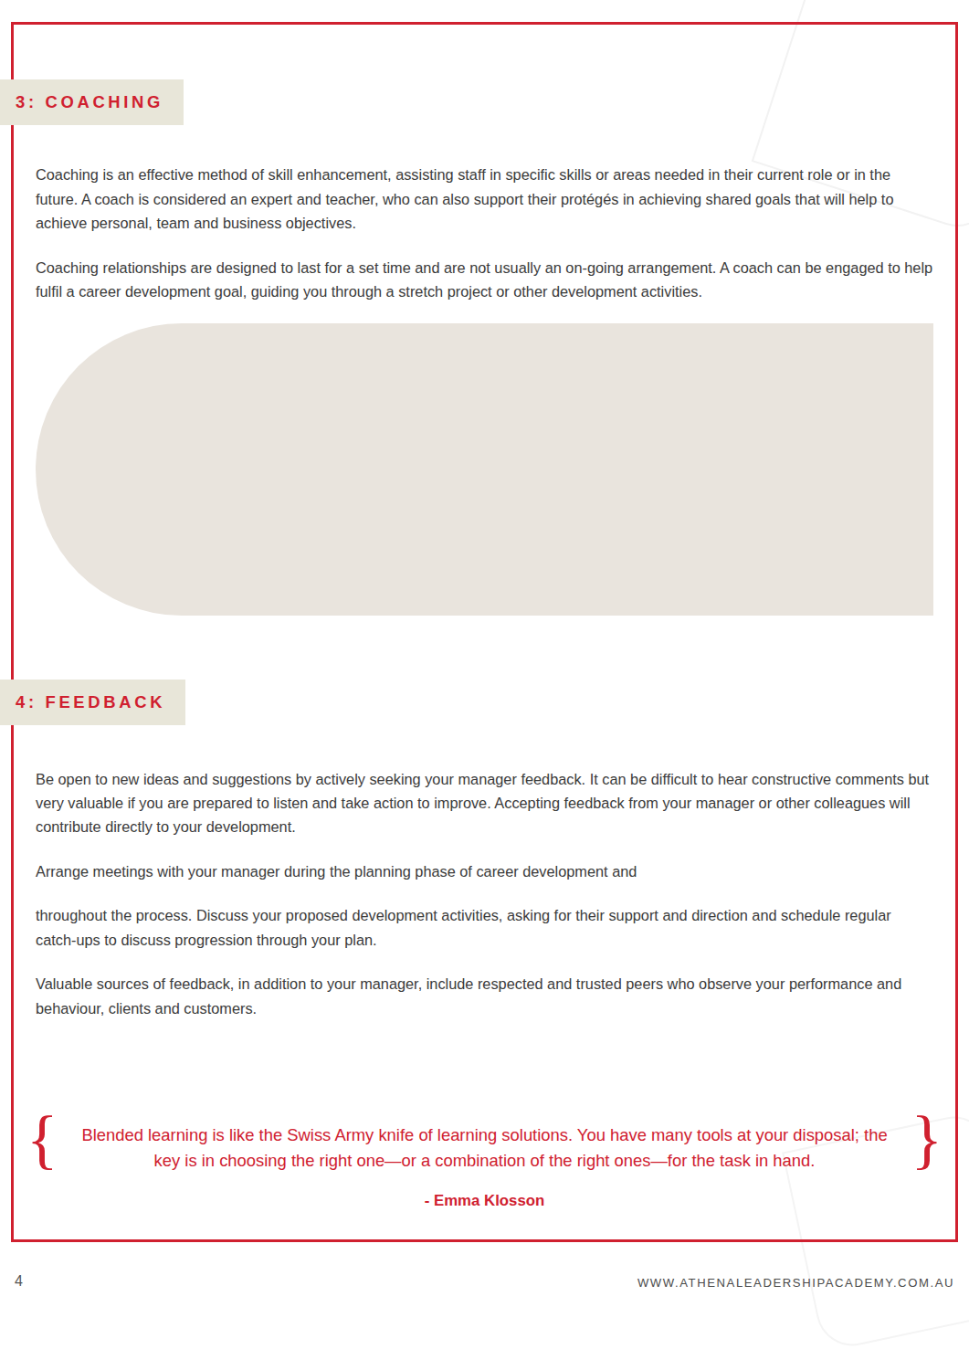3: COACHING
Coaching is an effective method of skill enhancement, assisting staff in specific skills or areas needed in their current role or in the future. A coach is considered an expert and teacher, who can also support their protégés in achieving shared goals that will help to achieve personal, team and business objectives.
Coaching relationships are designed to last for a set time and are not usually an on-going arrangement. A coach can be engaged to help fulfil a career development goal, guiding you through a stretch project or other development activities.
4: FEEDBACK
Be open to new ideas and suggestions by actively seeking your manager feedback. It can be difficult to hear constructive comments but very valuable if you are prepared to listen and take action to improve. Accepting feedback from your manager or other colleagues will contribute directly to your development.
Arrange meetings with your manager during the planning phase of career development and
throughout the process. Discuss your proposed development activities, asking for their support and direction and schedule regular catch-ups to discuss progression through your plan.
Valuable sources of feedback, in addition to your manager, include respected and trusted peers who observe your performance and behaviour, clients and customers.
{
Blended learning is like the Swiss Army knife of learning solutions. You have many tools at your disposal; the key is in choosing the right one—or a combination of the right ones—for the task in hand. - Emma Klosson
}
4 WWW.ATHENALEADERSHIPACADEMY.COM.AU